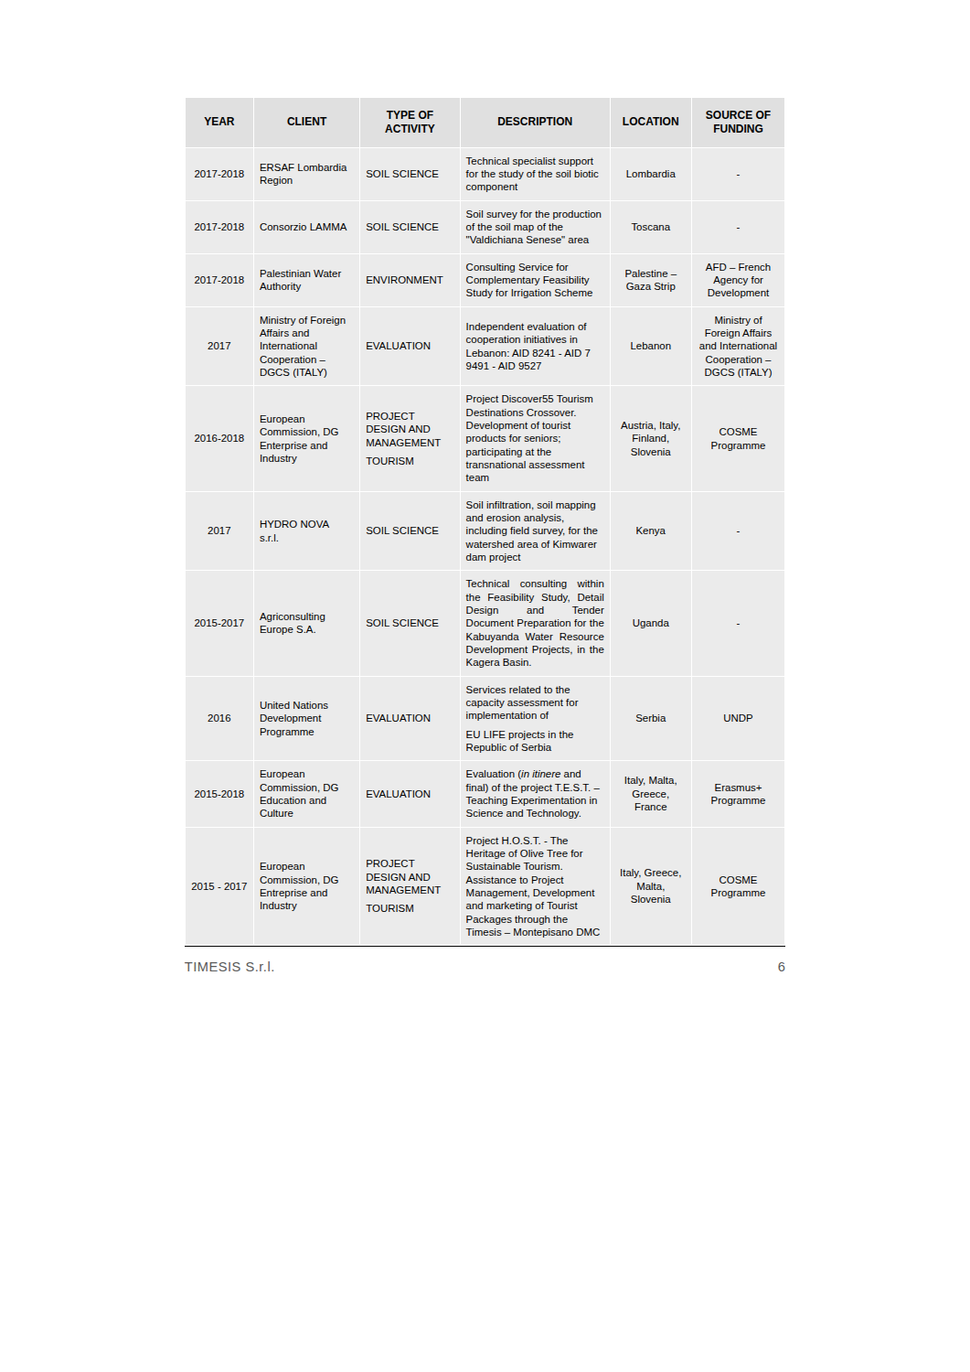| YEAR | CLIENT | TYPE OF ACTIVITY | DESCRIPTION | LOCATION | SOURCE OF FUNDING |
| --- | --- | --- | --- | --- | --- |
| 2017-2018 | ERSAF Lombardia Region | SOIL SCIENCE | Technical specialist support for the study of the soil biotic component | Lombardia | - |
| 2017-2018 | Consorzio LAMMA | SOIL SCIENCE | Soil survey for the production of the soil map of the "Valdichiana Senese" area | Toscana | - |
| 2017-2018 | Palestinian Water Authority | ENVIRONMENT | Consulting Service for Complementary Feasibility Study for Irrigation Scheme | Palestine – Gaza Strip | AFD – French Agency for Development |
| 2017 | Ministry of Foreign Affairs and International Cooperation – DGCS (ITALY) | EVALUATION | Independent evaluation of cooperation initiatives in Lebanon: AID 8241 - AID 7 9491 - AID 9527 | Lebanon | Ministry of Foreign Affairs and International Cooperation – DGCS (ITALY) |
| 2016-2018 | European Commission, DG Enterprise and Industry | PROJECT DESIGN AND MANAGEMENT TOURISM | Project Discover55 Tourism Destinations Crossover. Development of tourist products for seniors; participating at the transnational assessment team | Austria, Italy, Finland, Slovenia | COSME Programme |
| 2017 | HYDRO NOVA s.r.l. | SOIL SCIENCE | Soil infiltration, soil mapping and erosion analysis, including field survey, for the watershed area of Kimwarer dam project | Kenya | - |
| 2015-2017 | Agriconsulting Europe S.A. | SOIL SCIENCE | Technical consulting within the Feasibility Study, Detail Design and Tender Document Preparation for the Kabuyanda Water Resource Development Projects, in the Kagera Basin. | Uganda | - |
| 2016 | United Nations Development Programme | EVALUATION | Services related to the capacity assessment for implementation of EU LIFE projects in the Republic of Serbia | Serbia | UNDP |
| 2015-2018 | European Commission, DG Education and Culture | EVALUATION | Evaluation ( in itinere and final) of the project T.E.S.T. – Teaching Experimentation in Science and Technology. | Italy, Malta, Greece, France | Erasmus+ Programme |
| 2015 - 2017 | European Commission, DG Entreprise and Industry | PROJECT DESIGN AND MANAGEMENT TOURISM | Project H.O.S.T. - The Heritage of Olive Tree for Sustainable Tourism. Assistance to Project Management, Development and marketing of Tourist Packages through the Timesis – Montepisano DMC | Italy, Greece, Malta, Slovenia | COSME Programme |
TIMESIS S.r.l. 6